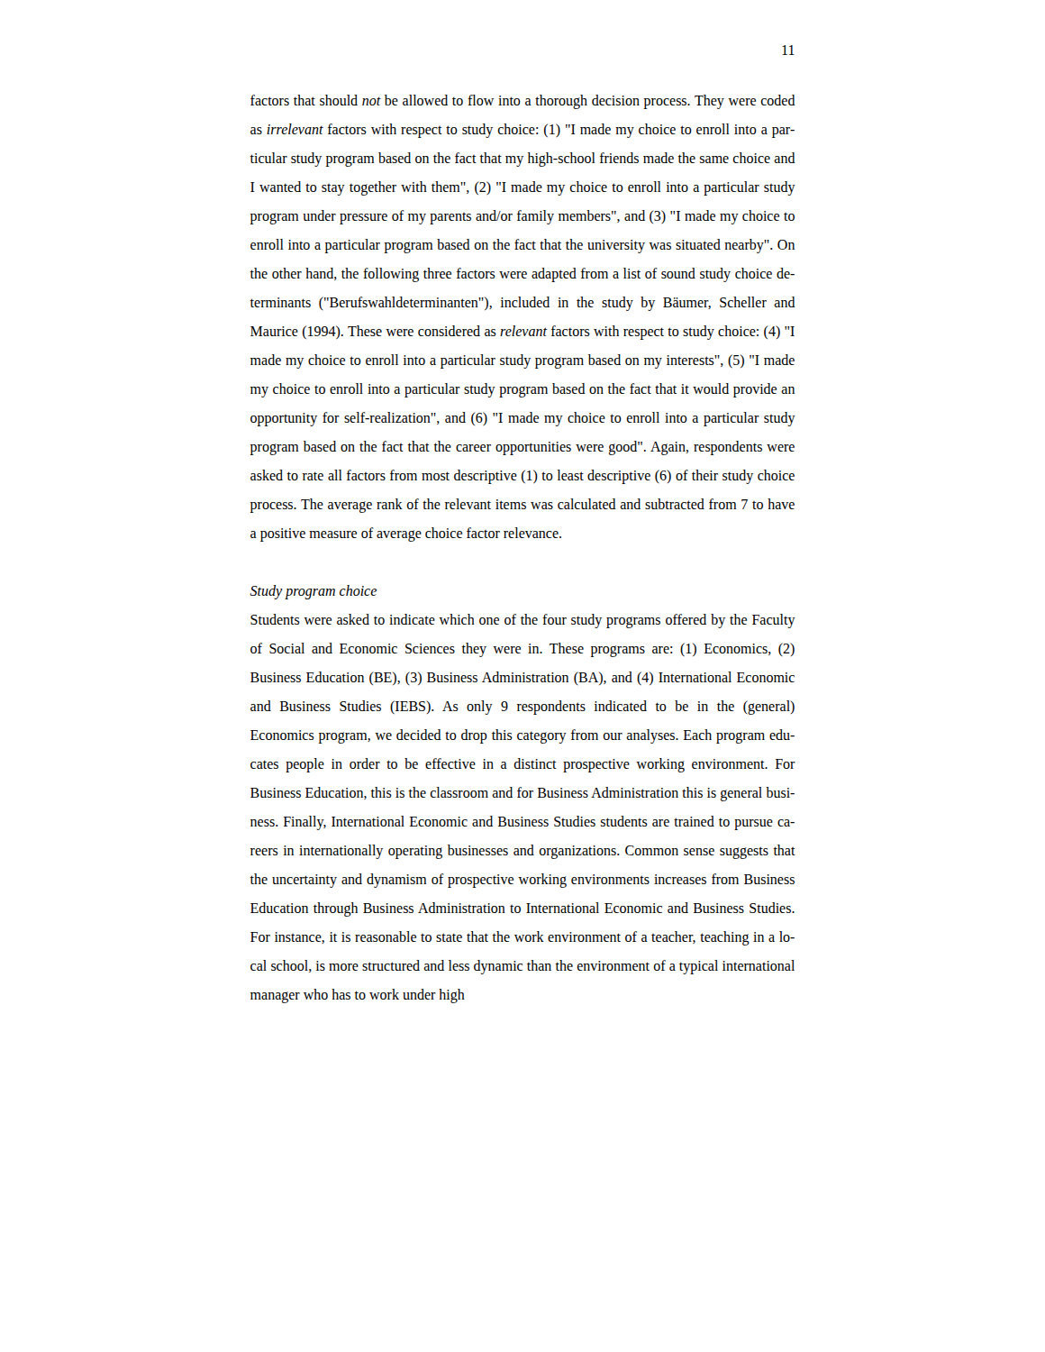11
factors that should not be allowed to flow into a thorough decision process. They were coded as irrelevant factors with respect to study choice: (1) "I made my choice to enroll into a particular study program based on the fact that my high-school friends made the same choice and I wanted to stay together with them", (2) "I made my choice to enroll into a particular study program under pressure of my parents and/or family members", and (3) "I made my choice to enroll into a particular program based on the fact that the university was situated nearby". On the other hand, the following three factors were adapted from a list of sound study choice determinants ("Berufswahldeterminanten"), included in the study by Bäumer, Scheller and Maurice (1994). These were considered as relevant factors with respect to study choice: (4) "I made my choice to enroll into a particular study program based on my interests", (5) "I made my choice to enroll into a particular study program based on the fact that it would provide an opportunity for self-realization", and (6) "I made my choice to enroll into a particular study program based on the fact that the career opportunities were good". Again, respondents were asked to rate all factors from most descriptive (1) to least descriptive (6) of their study choice process. The average rank of the relevant items was calculated and subtracted from 7 to have a positive measure of average choice factor relevance.
Study program choice
Students were asked to indicate which one of the four study programs offered by the Faculty of Social and Economic Sciences they were in. These programs are: (1) Economics, (2) Business Education (BE), (3) Business Administration (BA), and (4) International Economic and Business Studies (IEBS). As only 9 respondents indicated to be in the (general) Economics program, we decided to drop this category from our analyses. Each program educates people in order to be effective in a distinct prospective working environment. For Business Education, this is the classroom and for Business Administration this is general business. Finally, International Economic and Business Studies students are trained to pursue careers in internationally operating businesses and organizations. Common sense suggests that the uncertainty and dynamism of prospective working environments increases from Business Education through Business Administration to International Economic and Business Studies. For instance, it is reasonable to state that the work environment of a teacher, teaching in a local school, is more structured and less dynamic than the environment of a typical international manager who has to work under high